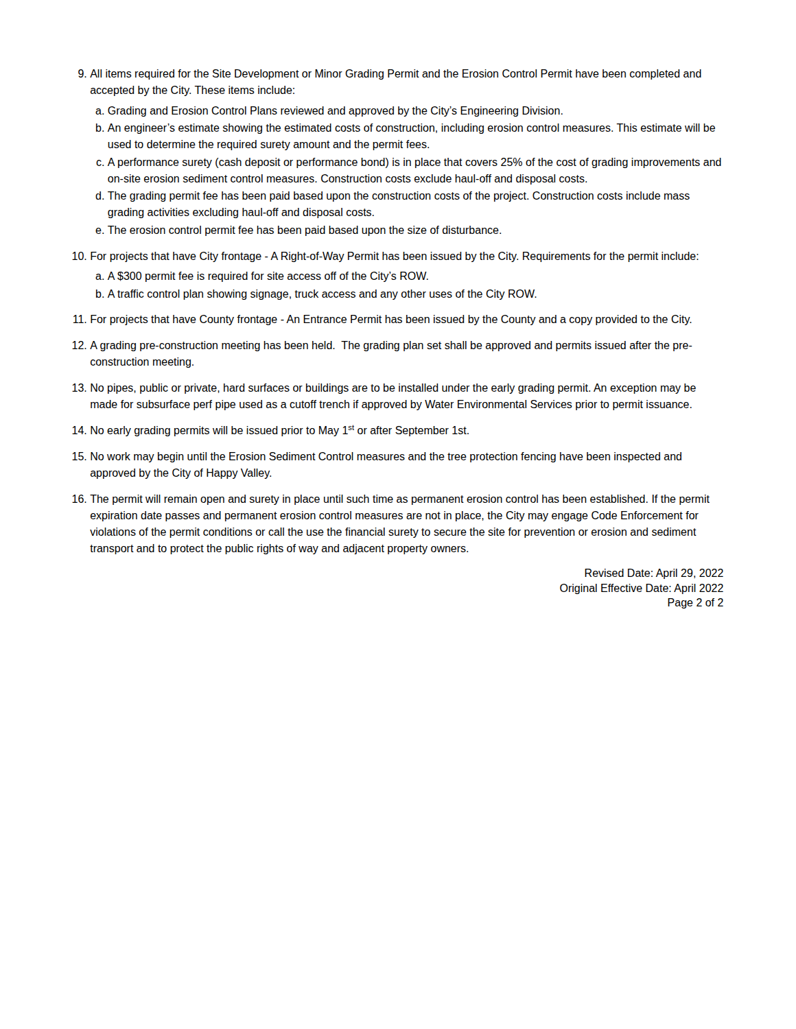All items required for the Site Development or Minor Grading Permit and the Erosion Control Permit have been completed and accepted by the City. These items include:
Grading and Erosion Control Plans reviewed and approved by the City’s Engineering Division.
An engineer’s estimate showing the estimated costs of construction, including erosion control measures. This estimate will be used to determine the required surety amount and the permit fees.
A performance surety (cash deposit or performance bond) is in place that covers 25% of the cost of grading improvements and on-site erosion sediment control measures. Construction costs exclude haul-off and disposal costs.
The grading permit fee has been paid based upon the construction costs of the project. Construction costs include mass grading activities excluding haul-off and disposal costs.
The erosion control permit fee has been paid based upon the size of disturbance.
For projects that have City frontage - A Right-of-Way Permit has been issued by the City. Requirements for the permit include:
A $300 permit fee is required for site access off of the City’s ROW.
A traffic control plan showing signage, truck access and any other uses of the City ROW.
For projects that have County frontage - An Entrance Permit has been issued by the County and a copy provided to the City.
A grading pre-construction meeting has been held. The grading plan set shall be approved and permits issued after the pre-construction meeting.
No pipes, public or private, hard surfaces or buildings are to be installed under the early grading permit. An exception may be made for subsurface perf pipe used as a cutoff trench if approved by Water Environmental Services prior to permit issuance.
No early grading permits will be issued prior to May 1st or after September 1st.
No work may begin until the Erosion Sediment Control measures and the tree protection fencing have been inspected and approved by the City of Happy Valley.
The permit will remain open and surety in place until such time as permanent erosion control has been established. If the permit expiration date passes and permanent erosion control measures are not in place, the City may engage Code Enforcement for violations of the permit conditions or call the use the financial surety to secure the site for prevention or erosion and sediment transport and to protect the public rights of way and adjacent property owners.
Revised Date: April 29, 2022
Original Effective Date: April 2022
Page 2 of 2